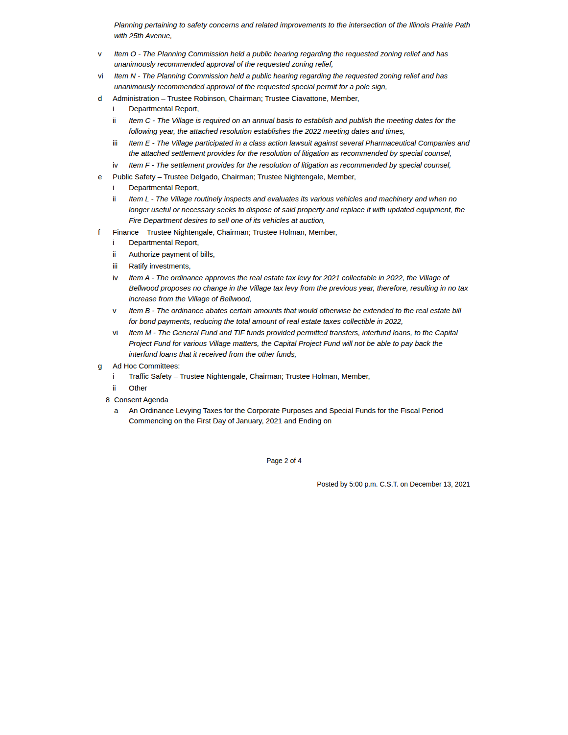Planning pertaining to safety concerns and related improvements to the intersection of the Illinois Prairie Path with 25th Avenue,
vItem O - The Planning Commission held a public hearing regarding the requested zoning relief and has unanimously recommended approval of the requested zoning relief,
vi Item N - The Planning Commission held a public hearing regarding the requested zoning relief and has unanimously recommended approval of the requested special permit for a pole sign,
d Administration – Trustee Robinson, Chairman; Trustee Ciavattone, Member,
i Departmental Report,
ii Item C - The Village is required on an annual basis to establish and publish the meeting dates for the following year, the attached resolution establishes the 2022 meeting dates and times,
iii Item E - The Village participated in a class action lawsuit against several Pharmaceutical Companies and the attached settlement provides for the resolution of litigation as recommended by special counsel,
iv Item F - The settlement provides for the resolution of litigation as recommended by special counsel,
e Public Safety – Trustee Delgado, Chairman; Trustee Nightengale, Member,
i Departmental Report,
ii Item L - The Village routinely inspects and evaluates its various vehicles and machinery and when no longer useful or necessary seeks to dispose of said property and replace it with updated equipment, the Fire Department desires to sell one of its vehicles at auction,
f Finance – Trustee Nightengale, Chairman; Trustee Holman, Member,
i Departmental Report,
ii Authorize payment of bills,
iii Ratify investments,
iv Item A - The ordinance approves the real estate tax levy for 2021 collectable in 2022, the Village of Bellwood proposes no change in the Village tax levy from the previous year, therefore, resulting in no tax increase from the Village of Bellwood,
vItem B - The ordinance abates certain amounts that would otherwise be extended to the real estate bill for bond payments, reducing the total amount of real estate taxes collectible in 2022,
vi Item M - The General Fund and TIF funds provided permitted transfers, interfund loans, to the Capital Project Fund for various Village matters, the Capital Project Fund will not be able to pay back the interfund loans that it received from the other funds,
g Ad Hoc Committees:
i Traffic Safety – Trustee Nightengale, Chairman; Trustee Holman, Member,
ii Other
8 Consent Agenda
a An Ordinance Levying Taxes for the Corporate Purposes and Special Funds for the Fiscal Period Commencing on the First Day of January, 2021 and Ending on
Page 2 of 4
Posted by 5:00 p.m. C.S.T. on December 13, 2021